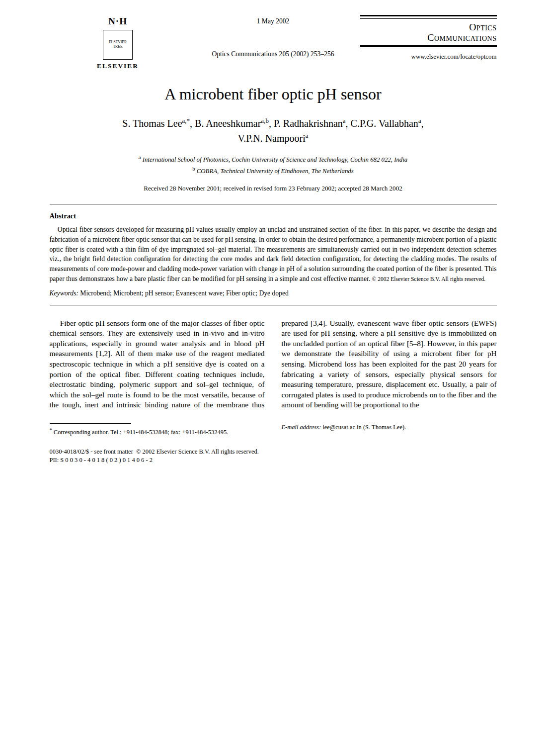N·H
ELSEVIER
TREE
ELSEVIER
1 May 2002
Optics Communications 205 (2002) 253–256
Optics
Communications
www.elsevier.com/locate/optcom
A microbent fiber optic pH sensor
S. Thomas Leea,*, B. Aneeshkumara,b, P. Radhakrishnana, C.P.G. Vallabhana,
V.P.N. Nampooria
a International School of Photonics, Cochin University of Science and Technology, Cochin 682 022, India
b COBRA, Technical University of Eindhoven, The Netherlands
Received 28 November 2001; received in revised form 23 February 2002; accepted 28 March 2002
Abstract
Optical fiber sensors developed for measuring pH values usually employ an unclad and unstrained section of the fiber. In this paper, we describe the design and fabrication of a microbent fiber optic sensor that can be used for pH sensing. In order to obtain the desired performance, a permanently microbent portion of a plastic optic fiber is coated with a thin film of dye impregnated sol–gel material. The measurements are simultaneously carried out in two independent detection schemes viz., the bright field detection configuration for detecting the core modes and dark field detection configuration, for detecting the cladding modes. The results of measurements of core mode-power and cladding mode-power variation with change in pH of a solution surrounding the coated portion of the fiber is presented. This paper thus demonstrates how a bare plastic fiber can be modified for pH sensing in a simple and cost effective manner. © 2002 Elsevier Science B.V. All rights reserved.
Keywords: Microbend; Microbent; pH sensor; Evanescent wave; Fiber optic; Dye doped
Fiber optic pH sensors form one of the major classes of fiber optic chemical sensors. They are extensively used in in-vivo and in-vitro applications, especially in ground water analysis and in blood pH measurements [1,2]. All of them make use of the reagent mediated spectroscopic technique in which a pH sensitive dye is coated on a portion of the optical fiber. Different coating techniques include, electrostatic binding, polymeric support and sol–gel technique, of which the sol–gel route is found to be the most versatile, because of the tough, inert and intrinsic binding nature of the membrane thus prepared [3,4]. Usually, evanescent wave fiber optic sensors (EWFS) are used for pH sensing, where a pH sensitive dye is immobilized on the uncladded portion of an optical fiber [5–8]. However, in this paper we demonstrate the feasibility of using a microbent fiber for pH sensing. Microbend loss has been exploited for the past 20 years for fabricating a variety of sensors, especially physical sensors for measuring temperature, pressure, displacement etc. Usually, a pair of corrugated plates is used to produce microbends on to the fiber and the amount of bending will be proportional to the
* Corresponding author. Tel.: +911-484-532848; fax: +911-484-532495.
E-mail address: lee@cusat.ac.in (S. Thomas Lee).
0030-4018/02/$ - see front matter © 2002 Elsevier Science B.V. All rights reserved.
PII: S 0 0 3 0 - 4 0 1 8 ( 0 2 ) 0 1 4 0 6 - 2